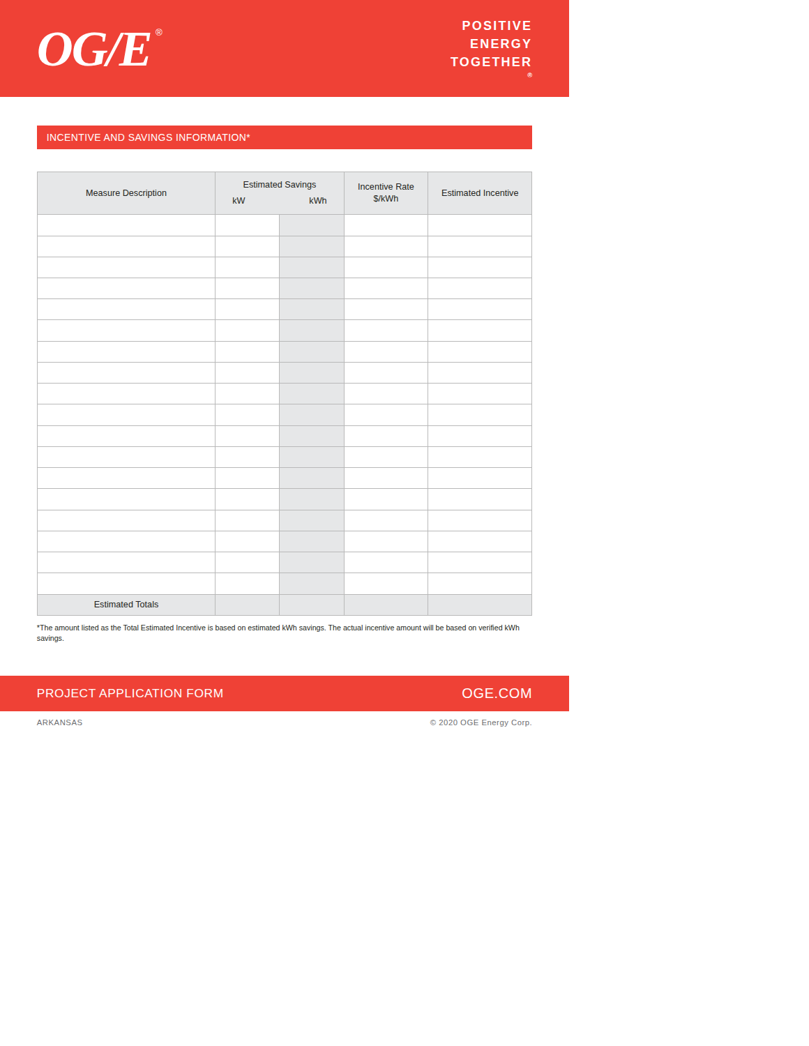OG/E®
POSITIVE ENERGY TOGETHER®
INCENTIVE AND SAVINGS INFORMATION*
| Measure Description | Estimated Savings kW kWh | Incentive Rate $/kWh | Estimated Incentive |
| --- | --- | --- | --- |
| Estimated Totals | | | | |
*The amount listed as the Total Estimated Incentive is based on estimated kWh savings. The actual incentive amount will be based on verified kWh savings.
PROJECT APPLICATION FORM OGE.COM
ARKANSAS © 2020 OGE Energy Corp.